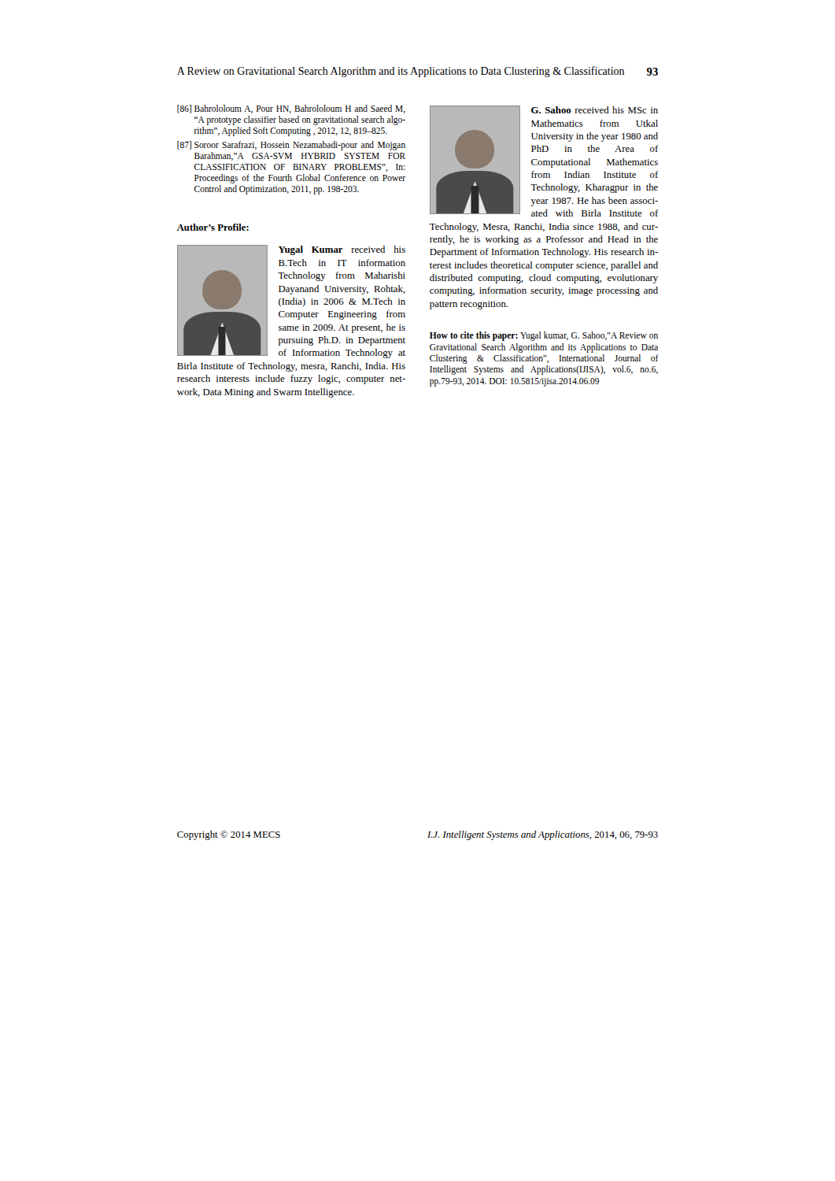93 A Review on Gravitational Search Algorithm and its Applications to Data Clustering & Classification
[86] Bahrololoum A, Pour HN, Bahrololoum H and Saeed M, “A prototype classifier based on gravitational search algorithm”, Applied Soft Computing , 2012, 12, 819–825.
[87] Soroor Sarafrazi, Hossein Nezamabadi-pour and Mojgan Barahman,”A GSA-SVM HYBRID SYSTEM FOR CLASSIFICATION OF BINARY PROBLEMS”, In: Proceedings of the Fourth Global Conference on Power Control and Optimization, 2011, pp. 198-203.
Author’s Profile:
Yugal Kumar received his B.Tech in IT information Technology from Maharishi Dayanand University, Rohtak, (India) in 2006 & M.Tech in Computer Engineering from same in 2009. At present, he is pursuing Ph.D. in Department of Information Technology at Birla Institute of Technology, mesra, Ranchi, India. His research interests include fuzzy logic, computer network, Data Mining and Swarm Intelligence.
G. Sahoo received his MSc in Mathematics from Utkal University in the year 1980 and PhD in the Area of Computational Mathematics from Indian Institute of Technology, Kharagpur in the year 1987. He has been associated with Birla Institute of Technology, Mesra, Ranchi, India since 1988, and currently, he is working as a Professor and Head in the Department of Information Technology. His research interest includes theoretical computer science, parallel and distributed computing, cloud computing, evolutionary computing, information security, image processing and pattern recognition.
How to cite this paper: Yugal kumar, G. Sahoo,"A Review on Gravitational Search Algorithm and its Applications to Data Clustering & Classification", International Journal of Intelligent Systems and Applications(IJISA), vol.6, no.6, pp.79-93, 2014. DOI: 10.5815/ijisa.2014.06.09
Copyright © 2014 MECS
I.J. Intelligent Systems and Applications, 2014, 06, 79-93